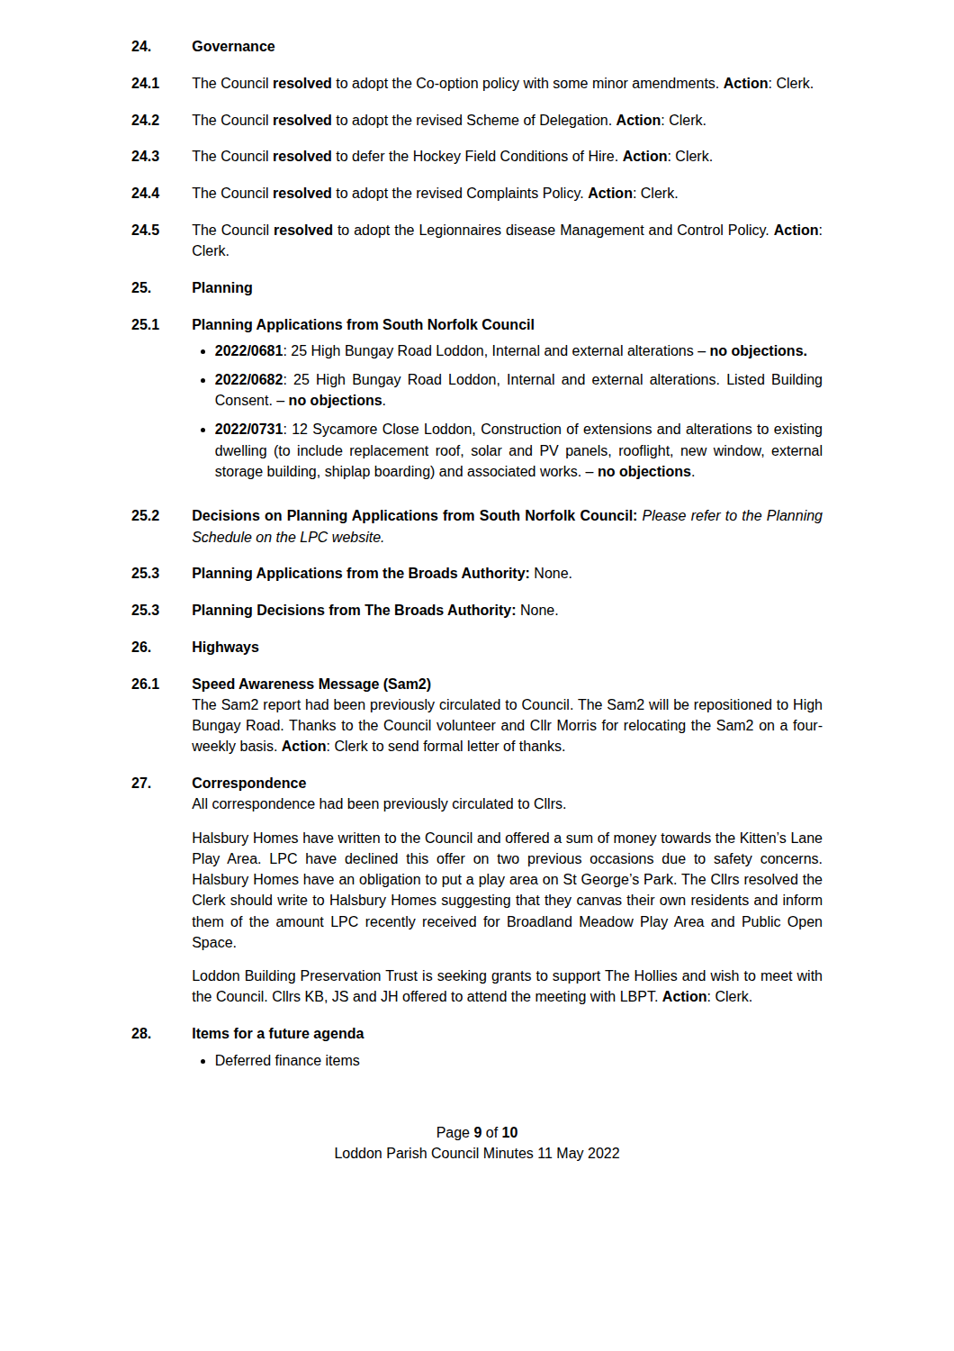24.
Governance
24.1
The Council resolved to adopt the Co-option policy with some minor amendments. Action: Clerk.
24.2
The Council resolved to adopt the revised Scheme of Delegation. Action: Clerk.
24.3
The Council resolved to defer the Hockey Field Conditions of Hire. Action: Clerk.
24.4
The Council resolved to adopt the revised Complaints Policy. Action: Clerk.
24.5
The Council resolved to adopt the Legionnaires disease Management and Control Policy. Action: Clerk.
25.
Planning
25.1
Planning Applications from South Norfolk Council
2022/0681: 25 High Bungay Road Loddon, Internal and external alterations – no objections.
2022/0682: 25 High Bungay Road Loddon, Internal and external alterations. Listed Building Consent. – no objections.
2022/0731: 12 Sycamore Close Loddon, Construction of extensions and alterations to existing dwelling (to include replacement roof, solar and PV panels, rooflight, new window, external storage building, shiplap boarding) and associated works. – no objections.
25.2
Decisions on Planning Applications from South Norfolk Council: Please refer to the Planning Schedule on the LPC website.
25.3
Planning Applications from the Broads Authority: None.
25.3
Planning Decisions from The Broads Authority: None.
26.
Highways
26.1
Speed Awareness Message (Sam2)
The Sam2 report had been previously circulated to Council. The Sam2 will be repositioned to High Bungay Road. Thanks to the Council volunteer and Cllr Morris for relocating the Sam2 on a four-weekly basis. Action: Clerk to send formal letter of thanks.
27.
Correspondence
All correspondence had been previously circulated to Cllrs.
Halsbury Homes have written to the Council and offered a sum of money towards the Kitten’s Lane Play Area. LPC have declined this offer on two previous occasions due to safety concerns. Halsbury Homes have an obligation to put a play area on St George’s Park. The Cllrs resolved the Clerk should write to Halsbury Homes suggesting that they canvas their own residents and inform them of the amount LPC recently received for Broadland Meadow Play Area and Public Open Space.
Loddon Building Preservation Trust is seeking grants to support The Hollies and wish to meet with the Council. Cllrs KB, JS and JH offered to attend the meeting with LBPT. Action: Clerk.
28.
Items for a future agenda
Deferred finance items
Page 9 of 10
Loddon Parish Council Minutes 11 May 2022